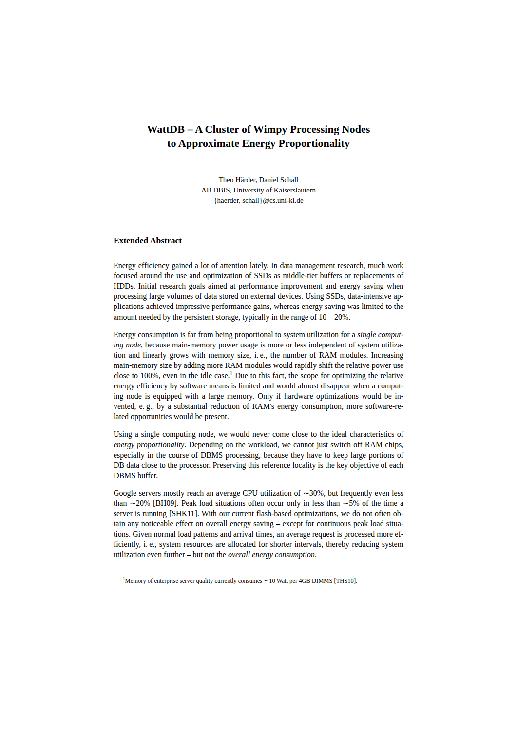WattDB – A Cluster of Wimpy Processing Nodes
to Approximate Energy Proportionality
Theo Härder, Daniel Schall
AB DBIS, University of Kaiserslautern
{haerder, schall}@cs.uni-kl.de
Extended Abstract
Energy efficiency gained a lot of attention lately. In data management research, much work focused around the use and optimization of SSDs as middle-tier buffers or replacements of HDDs. Initial research goals aimed at performance improvement and energy saving when processing large volumes of data stored on external devices. Using SSDs, data-intensive applications achieved impressive performance gains, whereas energy saving was limited to the amount needed by the persistent storage, typically in the range of 10 – 20%.
Energy consumption is far from being proportional to system utilization for a single computing node, because main-memory power usage is more or less independent of system utilization and linearly grows with memory size, i. e., the number of RAM modules. Increasing main-memory size by adding more RAM modules would rapidly shift the relative power use close to 100%, even in the idle case.1 Due to this fact, the scope for optimizing the relative energy efficiency by software means is limited and would almost disappear when a computing node is equipped with a large memory. Only if hardware optimizations would be invented, e. g., by a substantial reduction of RAM's energy consumption, more software-related opportunities would be present.
Using a single computing node, we would never come close to the ideal characteristics of energy proportionality. Depending on the workload, we cannot just switch off RAM chips, especially in the course of DBMS processing, because they have to keep large portions of DB data close to the processor. Preserving this reference locality is the key objective of each DBMS buffer.
Google servers mostly reach an average CPU utilization of ∼30%, but frequently even less than ∼20% [BH09]. Peak load situations often occur only in less than ∼5% of the time a server is running [SHK11]. With our current flash-based optimizations, we do not often obtain any noticeable effect on overall energy saving – except for continuous peak load situations. Given normal load patterns and arrival times, an average request is processed more efficiently, i. e., system resources are allocated for shorter intervals, thereby reducing system utilization even further – but not the overall energy consumption.
1Memory of enterprise server quality currently consumes ∼10 Watt per 4GB DIMMS [THS10].